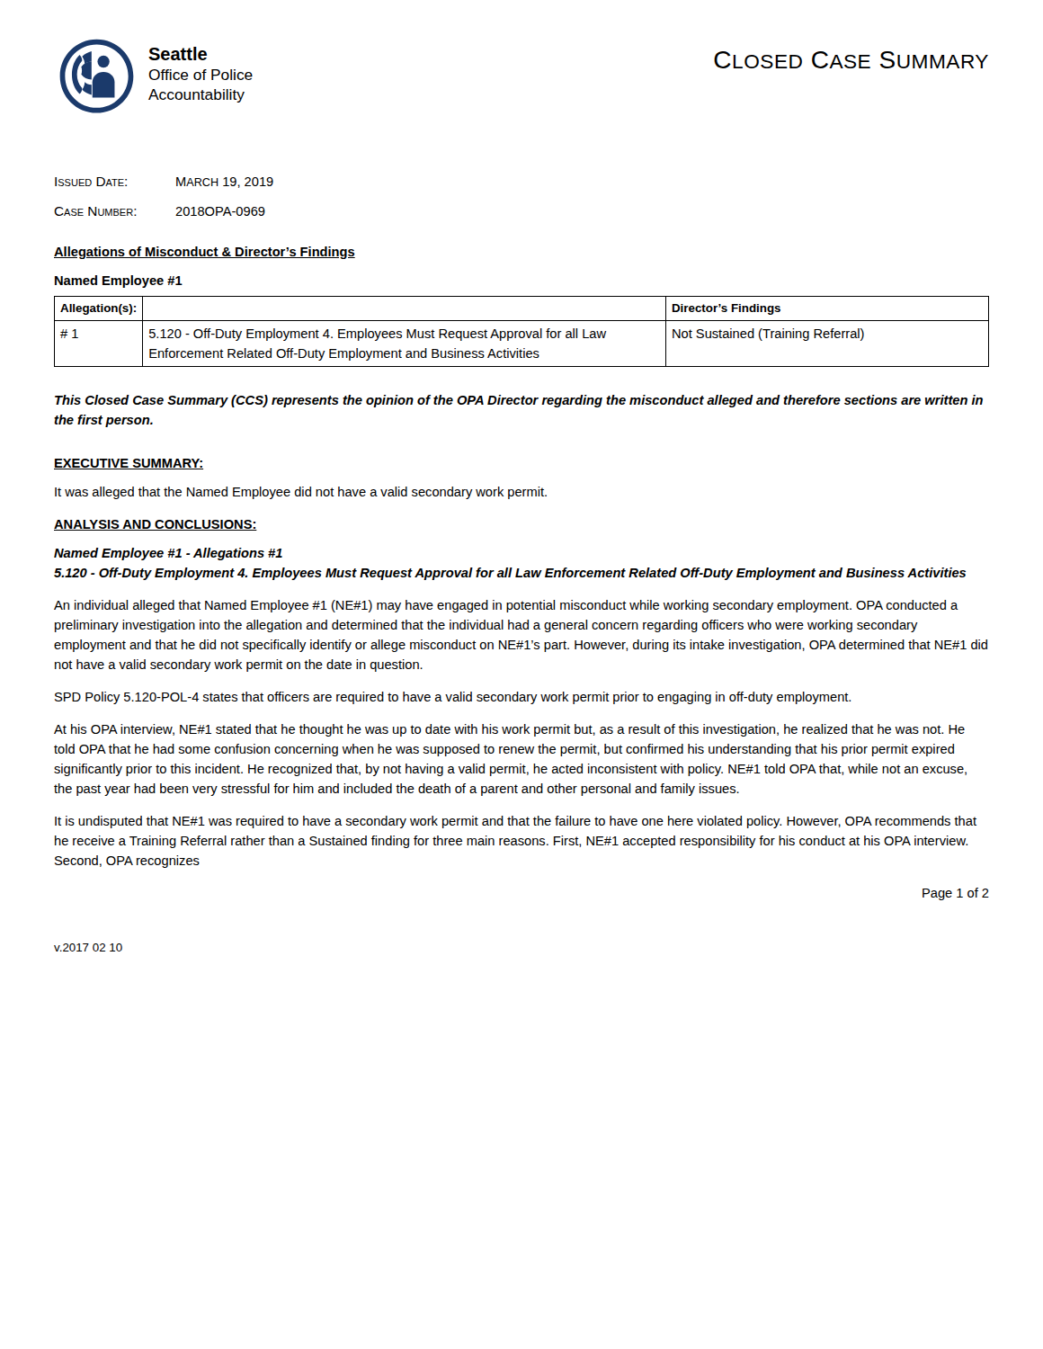Seattle
Office of Police
Accountability
CLOSED CASE SUMMARY
Issued Date: MARCH 19, 2019
Case Number: 2018OPA-0969
Allegations of Misconduct & Director’s Findings
Named Employee #1
| Allegation(s): | | Director’s Findings |
| --- | --- | --- |
| # 1 | 5.120 - Off-Duty Employment 4. Employees Must Request Approval for all Law Enforcement Related Off-Duty Employment and Business Activities | Not Sustained (Training Referral) |
This Closed Case Summary (CCS) represents the opinion of the OPA Director regarding the misconduct alleged and therefore sections are written in the first person.
EXECUTIVE SUMMARY:
It was alleged that the Named Employee did not have a valid secondary work permit.
ANALYSIS AND CONCLUSIONS:
Named Employee #1 - Allegations #1
5.120 - Off-Duty Employment 4. Employees Must Request Approval for all Law Enforcement Related Off-Duty Employment and Business Activities
An individual alleged that Named Employee #1 (NE#1) may have engaged in potential misconduct while working secondary employment. OPA conducted a preliminary investigation into the allegation and determined that the individual had a general concern regarding officers who were working secondary employment and that he did not specifically identify or allege misconduct on NE#1’s part. However, during its intake investigation, OPA determined that NE#1 did not have a valid secondary work permit on the date in question.
SPD Policy 5.120-POL-4 states that officers are required to have a valid secondary work permit prior to engaging in off-duty employment.
At his OPA interview, NE#1 stated that he thought he was up to date with his work permit but, as a result of this investigation, he realized that he was not. He told OPA that he had some confusion concerning when he was supposed to renew the permit, but confirmed his understanding that his prior permit expired significantly prior to this incident. He recognized that, by not having a valid permit, he acted inconsistent with policy. NE#1 told OPA that, while not an excuse, the past year had been very stressful for him and included the death of a parent and other personal and family issues.
It is undisputed that NE#1 was required to have a secondary work permit and that the failure to have one here violated policy. However, OPA recommends that he receive a Training Referral rather than a Sustained finding for three main reasons. First, NE#1 accepted responsibility for his conduct at his OPA interview. Second, OPA recognizes
Page 1 of 2
v.2017 02 10